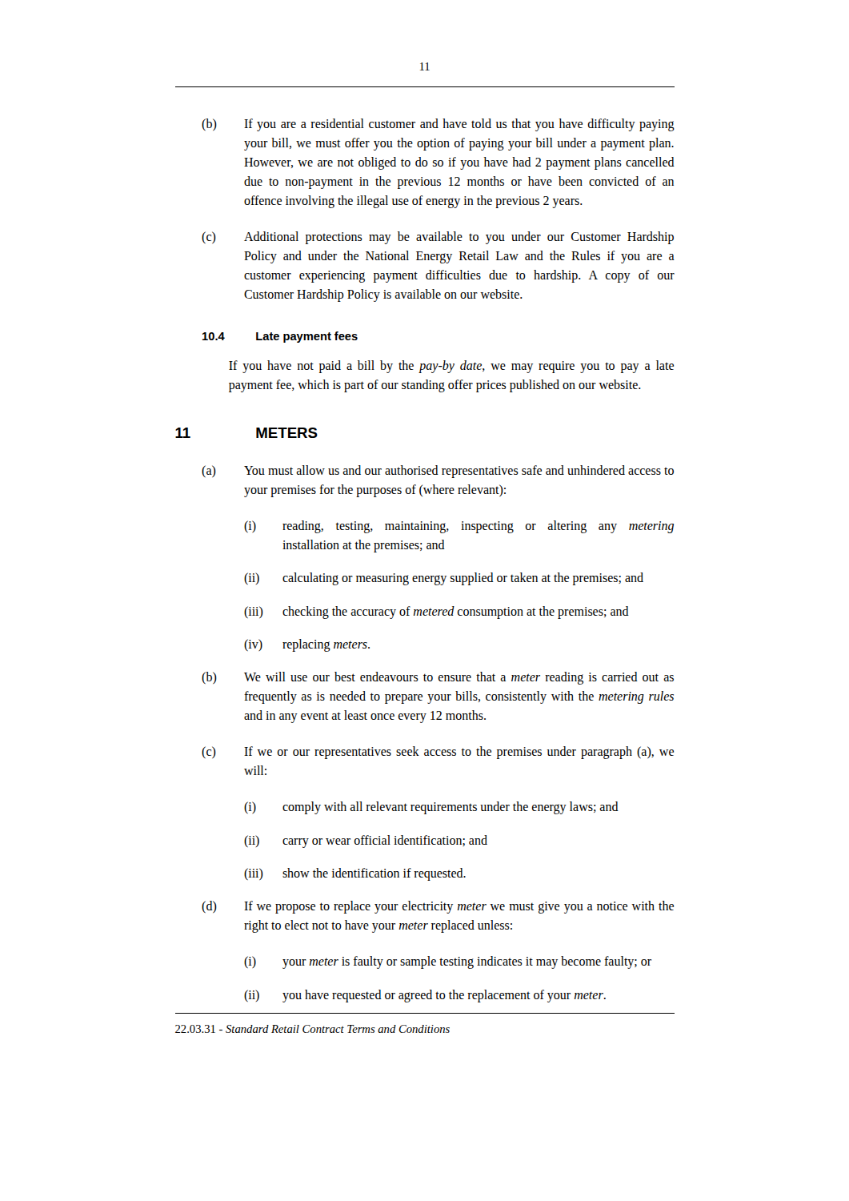11
(b)
If you are a residential customer and have told us that you have difficulty paying your bill, we must offer you the option of paying your bill under a payment plan. However, we are not obliged to do so if you have had 2 payment plans cancelled due to non-payment in the previous 12 months or have been convicted of an offence involving the illegal use of energy in the previous 2 years.
(c)
Additional protections may be available to you under our Customer Hardship Policy and under the National Energy Retail Law and the Rules if you are a customer experiencing payment difficulties due to hardship. A copy of our Customer Hardship Policy is available on our website.
10.4 Late payment fees
If you have not paid a bill by the pay-by date, we may require you to pay a late payment fee, which is part of our standing offer prices published on our website.
11 METERS
(a)
You must allow us and our authorised representatives safe and unhindered access to your premises for the purposes of (where relevant):
(i)
reading, testing, maintaining, inspecting or altering any metering installation at the premises; and
(ii)
calculating or measuring energy supplied or taken at the premises; and
(iii)
checking the accuracy of metered consumption at the premises; and
(iv)
replacing meters.
(b)
We will use our best endeavours to ensure that a meter reading is carried out as frequently as is needed to prepare your bills, consistently with the metering rules and in any event at least once every 12 months.
(c)
If we or our representatives seek access to the premises under paragraph (a), we will:
(i)
comply with all relevant requirements under the energy laws; and
(ii)
carry or wear official identification; and
(iii)
show the identification if requested.
(d)
If we propose to replace your electricity meter we must give you a notice with the right to elect not to have your meter replaced unless:
(i)
your meter is faulty or sample testing indicates it may become faulty; or
(ii)
you have requested or agreed to the replacement of your meter.
22.03.31 - Standard Retail Contract Terms and Conditions